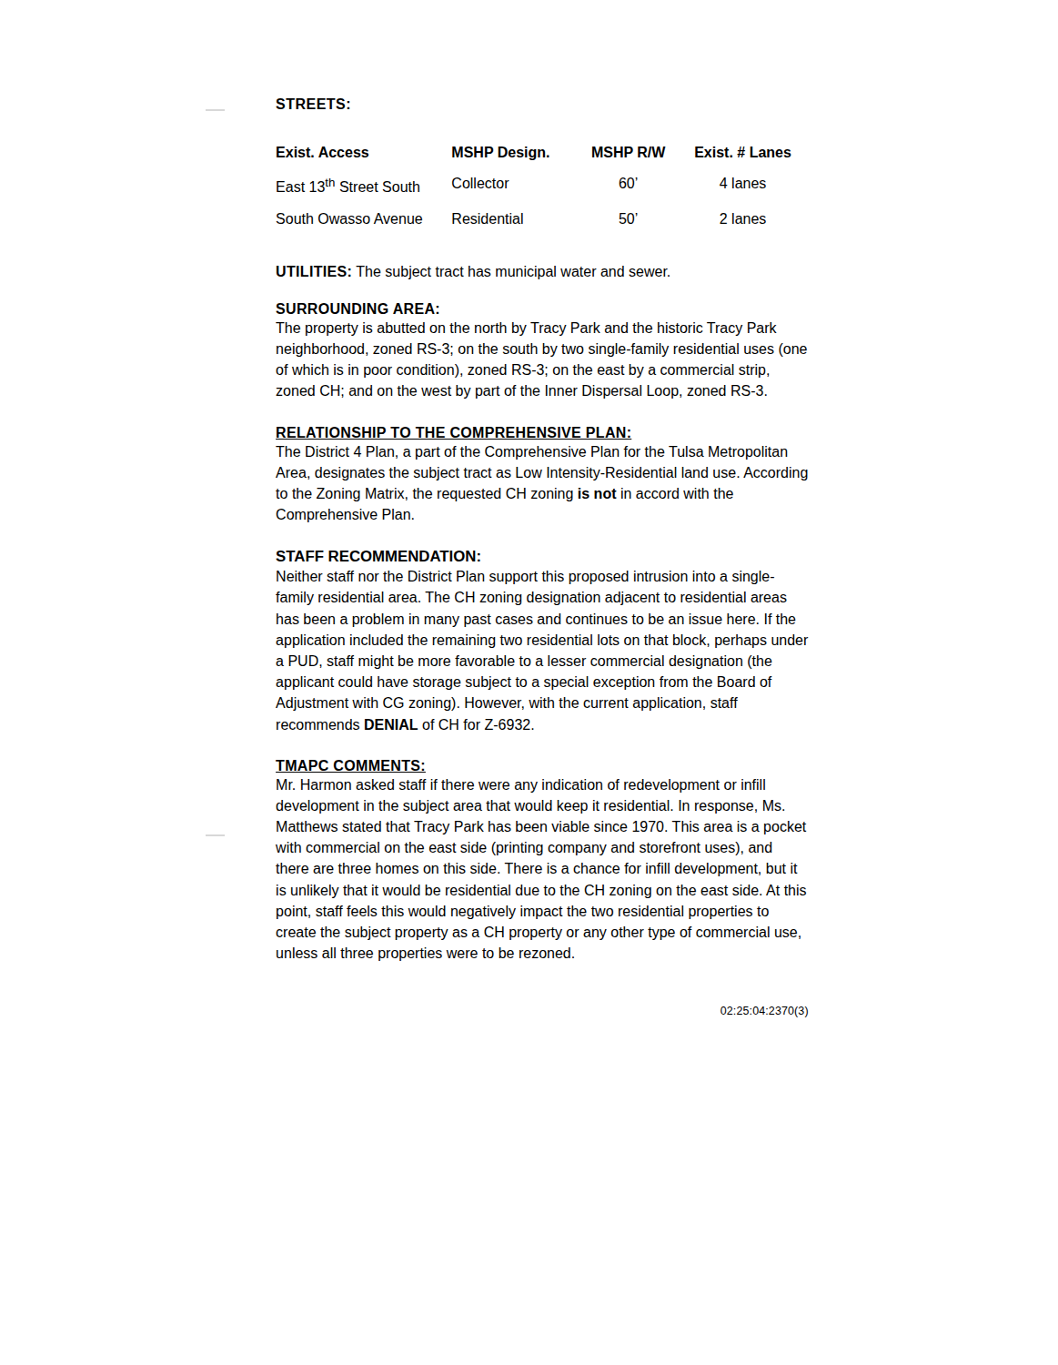STREETS:
| Exist. Access | MSHP Design. | MSHP R/W | Exist. # Lanes |
| --- | --- | --- | --- |
| East 13 th Street South | Collector | 60’ | 4 lanes |
| South Owasso Avenue | Residential | 50’ | 2 lanes |
UTILITIES: The subject tract has municipal water and sewer.
SURROUNDING AREA:
The property is abutted on the north by Tracy Park and the historic Tracy Park neighborhood, zoned RS-3; on the south by two single-family residential uses (one of which is in poor condition), zoned RS-3; on the east by a commercial strip, zoned CH; and on the west by part of the Inner Dispersal Loop, zoned RS-3.
RELATIONSHIP TO THE COMPREHENSIVE PLAN:
The District 4 Plan, a part of the Comprehensive Plan for the Tulsa Metropolitan Area, designates the subject tract as Low Intensity-Residential land use. According to the Zoning Matrix, the requested CH zoning is not in accord with the Comprehensive Plan.
STAFF RECOMMENDATION:
Neither staff nor the District Plan support this proposed intrusion into a single-family residential area. The CH zoning designation adjacent to residential areas has been a problem in many past cases and continues to be an issue here. If the application included the remaining two residential lots on that block, perhaps under a PUD, staff might be more favorable to a lesser commercial designation (the applicant could have storage subject to a special exception from the Board of Adjustment with CG zoning). However, with the current application, staff recommends DENIAL of CH for Z-6932.
TMAPC COMMENTS:
Mr. Harmon asked staff if there were any indication of redevelopment or infill development in the subject area that would keep it residential. In response, Ms. Matthews stated that Tracy Park has been viable since 1970. This area is a pocket with commercial on the east side (printing company and storefront uses), and there are three homes on this side. There is a chance for infill development, but it is unlikely that it would be residential due to the CH zoning on the east side. At this point, staff feels this would negatively impact the two residential properties to create the subject property as a CH property or any other type of commercial use, unless all three properties were to be rezoned.
02:25:04:2370(3)